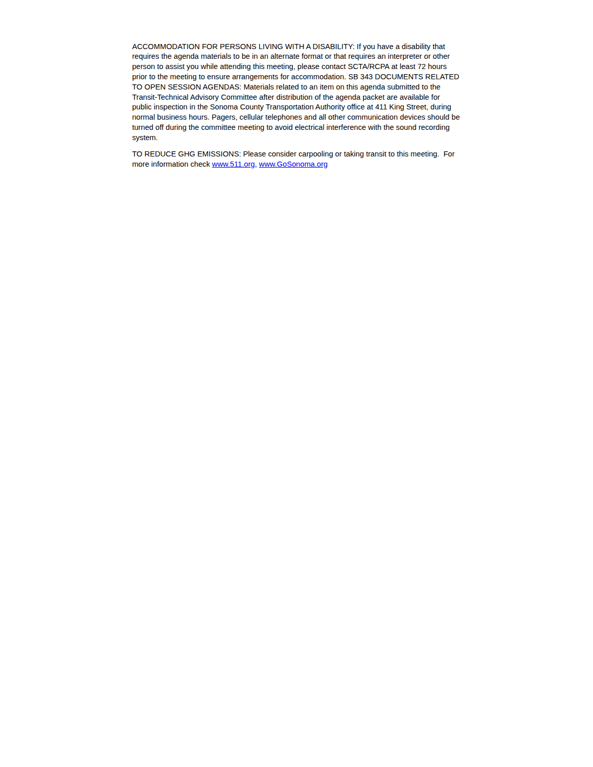ACCOMMODATION FOR PERSONS LIVING WITH A DISABILITY: If you have a disability that requires the agenda materials to be in an alternate format or that requires an interpreter or other person to assist you while attending this meeting, please contact SCTA/RCPA at least 72 hours prior to the meeting to ensure arrangements for accommodation. SB 343 DOCUMENTS RELATED TO OPEN SESSION AGENDAS: Materials related to an item on this agenda submitted to the Transit-Technical Advisory Committee after distribution of the agenda packet are available for public inspection in the Sonoma County Transportation Authority office at 411 King Street, during normal business hours. Pagers, cellular telephones and all other communication devices should be turned off during the committee meeting to avoid electrical interference with the sound recording system.
TO REDUCE GHG EMISSIONS: Please consider carpooling or taking transit to this meeting. For more information check www.511.org, www.GoSonoma.org